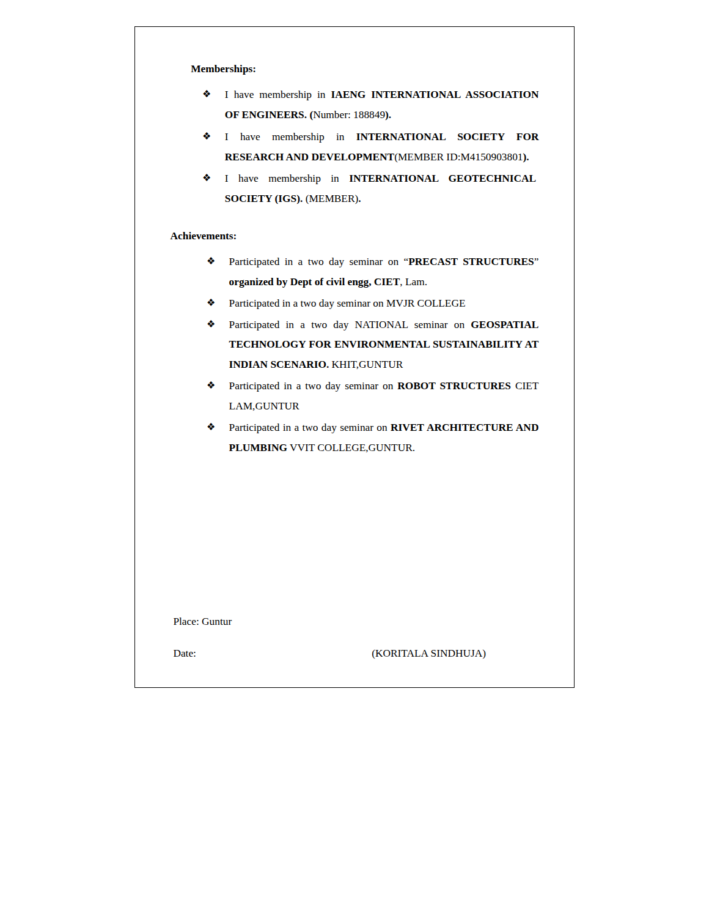Memberships:
I have membership in IAENG INTERNATIONAL ASSOCIATION OF ENGINEERS. (Number: 188849).
I have membership in INTERNATIONAL SOCIETY FOR RESEARCH AND DEVELOPMENT(MEMBER ID:M4150903801).
I have membership in INTERNATIONAL GEOTECHNICAL SOCIETY (IGS). (MEMBER).
Achievements:
Participated in a two day seminar on “PRECAST STRUCTURES” organized by Dept of civil engg, CIET, Lam.
Participated in a two day seminar on MVJR COLLEGE
Participated in a two day NATIONAL seminar on GEOSPATIAL TECHNOLOGY FOR ENVIRONMENTAL SUSTAINABILITY AT INDIAN SCENARIO. KHIT,GUNTUR
Participated in a two day seminar on ROBOT STRUCTURES CIET LAM,GUNTUR
Participated in a two day seminar on RIVET ARCHITECTURE AND PLUMBING VVIT COLLEGE,GUNTUR.
Place: Guntur
Date: (KORITALA SINDHUJA)